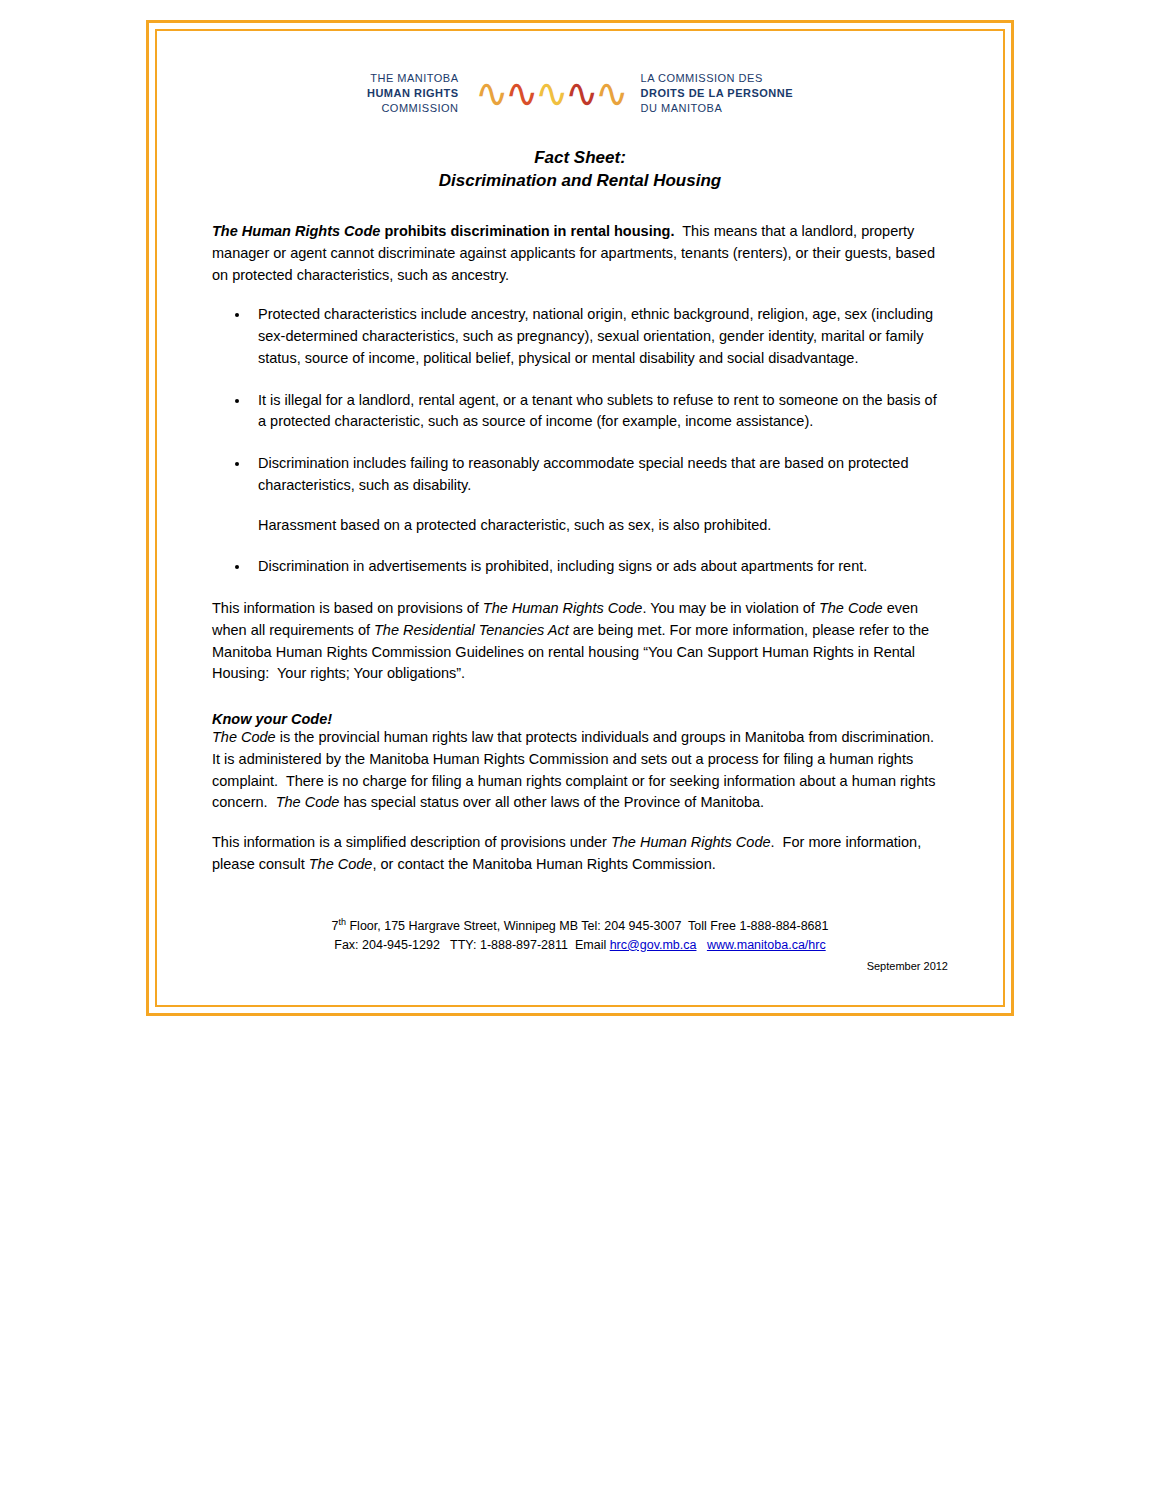| THE MANITOBA HUMAN RIGHTS COMMISSION | ∿ ∿ ∿ ∿ ∿ | LA COMMISSION DES DROITS DE LA PERSONNE DU MANITOBA |
Fact Sheet:
Discrimination and Rental Housing
The Human Rights Code prohibits discrimination in rental housing. This means that a landlord, property manager or agent cannot discriminate against applicants for apartments, tenants (renters), or their guests, based on protected characteristics, such as ancestry.
Protected characteristics include ancestry, national origin, ethnic background, religion, age, sex (including sex-determined characteristics, such as pregnancy), sexual orientation, gender identity, marital or family status, source of income, political belief, physical or mental disability and social disadvantage.
It is illegal for a landlord, rental agent, or a tenant who sublets to refuse to rent to someone on the basis of a protected characteristic, such as source of income (for example, income assistance).
Discrimination includes failing to reasonably accommodate special needs that are based on protected characteristics, such as disability.
Harassment based on a protected characteristic, such as sex, is also prohibited.
Discrimination in advertisements is prohibited, including signs or ads about apartments for rent.
This information is based on provisions of The Human Rights Code. You may be in violation of The Code even when all requirements of The Residential Tenancies Act are being met. For more information, please refer to the Manitoba Human Rights Commission Guidelines on rental housing “You Can Support Human Rights in Rental Housing: Your rights; Your obligations”.
Know your Code!
The Code is the provincial human rights law that protects individuals and groups in Manitoba from discrimination. It is administered by the Manitoba Human Rights Commission and sets out a process for filing a human rights complaint. There is no charge for filing a human rights complaint or for seeking information about a human rights concern. The Code has special status over all other laws of the Province of Manitoba.
This information is a simplified description of provisions under The Human Rights Code. For more information, please consult The Code, or contact the Manitoba Human Rights Commission.
7th Floor, 175 Hargrave Street, Winnipeg MB Tel: 204 945-3007 Toll Free 1-888-884-8681
Fax: 204-945-1292 TTY: 1-888-897-2811 Email hrc@gov.mb.ca www.manitoba.ca/hrc
September 2012